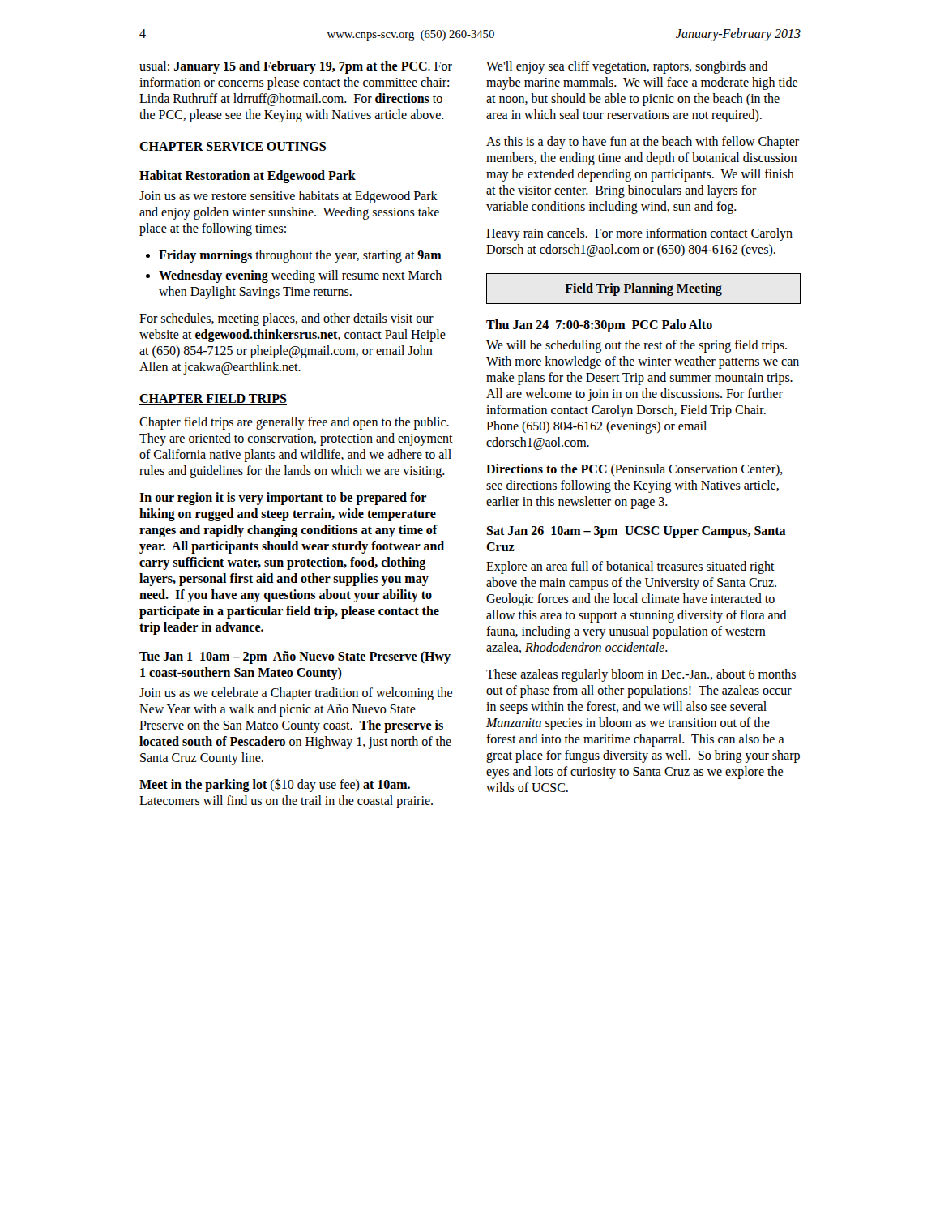4 www.cnps-scv.org (650) 260-3450 January-February 2013
usual: January 15 and February 19, 7pm at the PCC. For information or concerns please contact the committee chair: Linda Ruthruff at ldrruff@hotmail.com. For directions to the PCC, please see the Keying with Natives article above.
CHAPTER SERVICE OUTINGS
Habitat Restoration at Edgewood Park
Join us as we restore sensitive habitats at Edgewood Park and enjoy golden winter sunshine. Weeding sessions take place at the following times:
Friday mornings throughout the year, starting at 9am
Wednesday evening weeding will resume next March when Daylight Savings Time returns.
For schedules, meeting places, and other details visit our website at edgewood.thinkersrus.net, contact Paul Heiple at (650) 854-7125 or pheiple@gmail.com, or email John Allen at jcakwa@earthlink.net.
CHAPTER FIELD TRIPS
Chapter field trips are generally free and open to the public. They are oriented to conservation, protection and enjoyment of California native plants and wildlife, and we adhere to all rules and guidelines for the lands on which we are visiting.
In our region it is very important to be prepared for hiking on rugged and steep terrain, wide temperature ranges and rapidly changing conditions at any time of year. All participants should wear sturdy footwear and carry sufficient water, sun protection, food, clothing layers, personal first aid and other supplies you may need. If you have any questions about your ability to participate in a particular field trip, please contact the trip leader in advance.
Tue Jan 1 10am – 2pm Año Nuevo State Preserve (Hwy 1 coast-southern San Mateo County)
Join us as we celebrate a Chapter tradition of welcoming the New Year with a walk and picnic at Año Nuevo State Preserve on the San Mateo County coast. The preserve is located south of Pescadero on Highway 1, just north of the Santa Cruz County line.
Meet in the parking lot ($10 day use fee) at 10am. Latecomers will find us on the trail in the coastal prairie. We'll enjoy sea cliff vegetation, raptors, songbirds and maybe marine mammals. We will face a moderate high tide at noon, but should be able to picnic on the beach (in the area in which seal tour reservations are not required).
As this is a day to have fun at the beach with fellow Chapter members, the ending time and depth of botanical discussion may be extended depending on participants. We will finish at the visitor center. Bring binoculars and layers for variable conditions including wind, sun and fog.
Heavy rain cancels. For more information contact Carolyn Dorsch at cdorsch1@aol.com or (650) 804-6162 (eves).
Field Trip Planning Meeting
Thu Jan 24 7:00-8:30pm PCC Palo Alto
We will be scheduling out the rest of the spring field trips. With more knowledge of the winter weather patterns we can make plans for the Desert Trip and summer mountain trips. All are welcome to join in on the discussions. For further information contact Carolyn Dorsch, Field Trip Chair. Phone (650) 804-6162 (evenings) or email cdorsch1@aol.com.
Directions to the PCC (Peninsula Conservation Center), see directions following the Keying with Natives article, earlier in this newsletter on page 3.
Sat Jan 26 10am – 3pm UCSC Upper Campus, Santa Cruz
Explore an area full of botanical treasures situated right above the main campus of the University of Santa Cruz. Geologic forces and the local climate have interacted to allow this area to support a stunning diversity of flora and fauna, including a very unusual population of western azalea, Rhododendron occidentale.
These azaleas regularly bloom in Dec.-Jan., about 6 months out of phase from all other populations! The azaleas occur in seeps within the forest, and we will also see several Manzanita species in bloom as we transition out of the forest and into the maritime chaparral. This can also be a great place for fungus diversity as well. So bring your sharp eyes and lots of curiosity to Santa Cruz as we explore the wilds of UCSC.